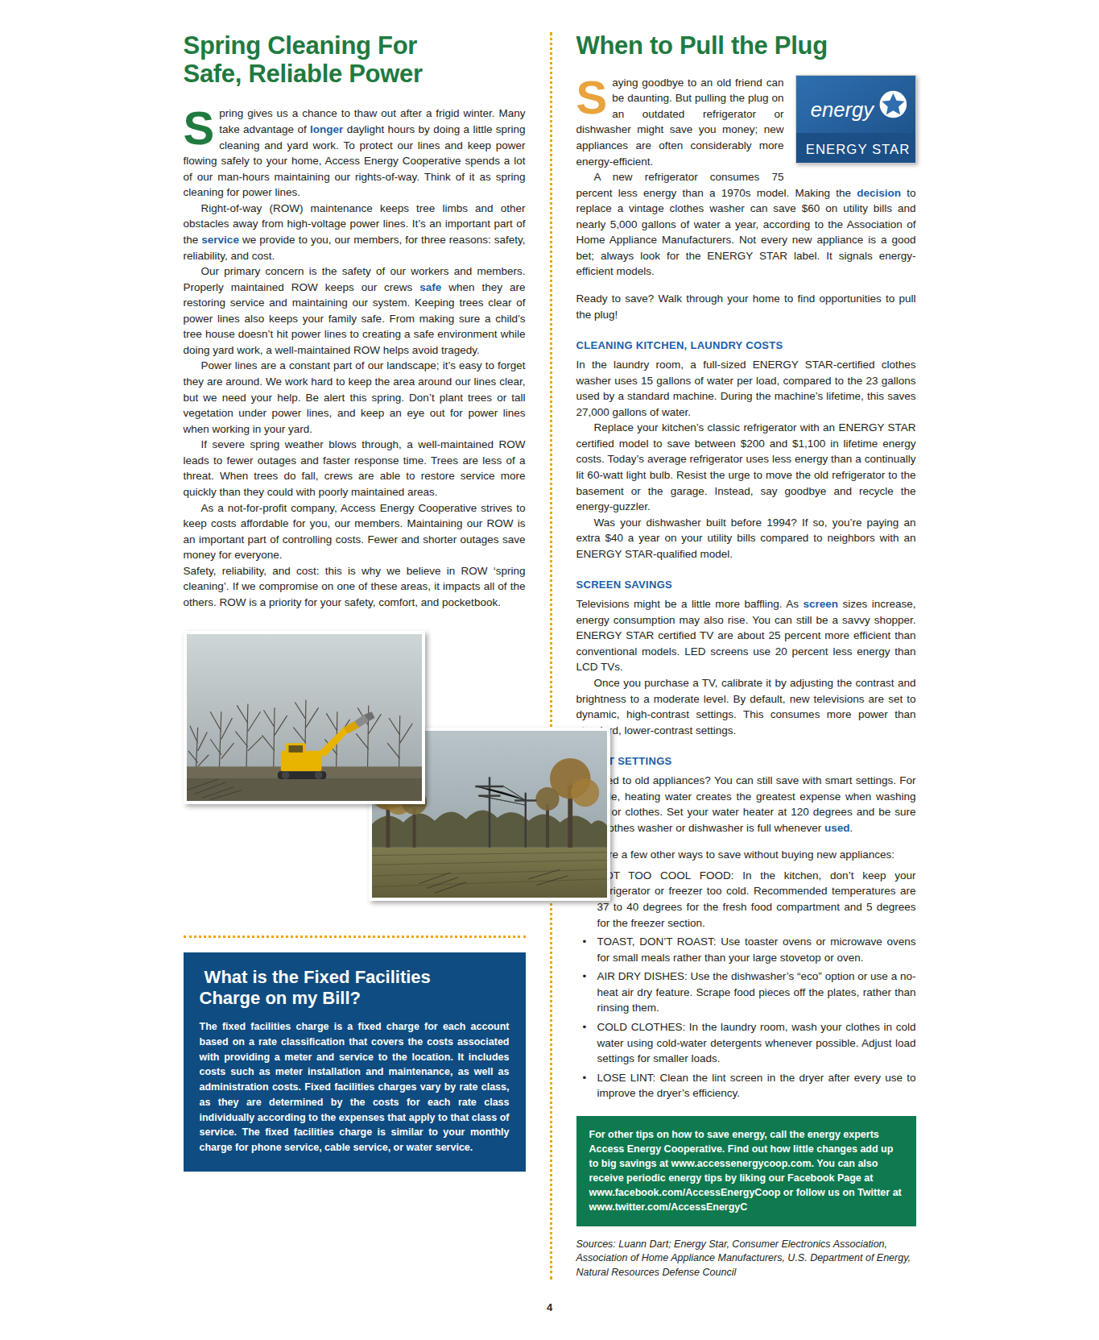Spring Cleaning For
Safe, Reliable Power
Spring gives us a chance to thaw out after a frigid winter. Many take advantage of longer daylight hours by doing a little spring cleaning and yard work. To protect our lines and keep power flowing safely to your home, Access Energy Cooperative spends a lot of our man-hours maintaining our rights-of-way. Think of it as spring cleaning for power lines.
Right-of-way (ROW) maintenance keeps tree limbs and other obstacles away from high-voltage power lines. It’s an important part of the service we provide to you, our members, for three reasons: safety, reliability, and cost.
Our primary concern is the safety of our workers and members. Properly maintained ROW keeps our crews safe when they are restoring service and maintaining our system. Keeping trees clear of power lines also keeps your family safe. From making sure a child’s tree house doesn’t hit power lines to creating a safe environment while doing yard work, a well-maintained ROW helps avoid tragedy.
Power lines are a constant part of our landscape; it’s easy to forget they are around. We work hard to keep the area around our lines clear, but we need your help. Be alert this spring. Don’t plant trees or tall vegetation under power lines, and keep an eye out for power lines when working in your yard.
If severe spring weather blows through, a well-maintained ROW leads to fewer outages and faster response time. Trees are less of a threat. When trees do fall, crews are able to restore service more quickly than they could with poorly maintained areas.
As a not-for-profit company, Access Energy Cooperative strives to keep costs affordable for you, our members. Maintaining our ROW is an important part of controlling costs. Fewer and shorter outages save money for everyone.
Safety, reliability, and cost: this is why we believe in ROW ‘spring cleaning’. If we compromise on one of these areas, it impacts all of the others. ROW is a priority for your safety, comfort, and pocketbook.
What is the Fixed Facilities
Charge on my Bill?
The fixed facilities charge is a fixed charge for each account based on a rate classification that covers the costs associated with providing a meter and service to the location. It includes costs such as meter installation and maintenance, as well as administration costs. Fixed facilities charges vary by rate class, as they are determined by the costs for each rate class individually according to the expenses that apply to that class of service. The fixed facilities charge is similar to your monthly charge for phone service, cable service, or water service.
When to Pull the Plug
energy ENERGY STAR
Saying goodbye to an old friend can be daunting. But pulling the plug on an outdated refrigerator or dishwasher might save you money; new appliances are often considerably more energy-efficient.
A new refrigerator consumes 75 percent less energy than a 1970s model. Making the decision to replace a vintage clothes washer can save $60 on utility bills and nearly 5,000 gallons of water a year, according to the Association of Home Appliance Manufacturers. Not every new appliance is a good bet; always look for the ENERGY STAR label. It signals energy-efficient models.
Ready to save? Walk through your home to find opportunities to pull the plug!
Cleaning Kitchen, Laundry Costs
In the laundry room, a full-sized ENERGY STAR-certified clothes washer uses 15 gallons of water per load, compared to the 23 gallons used by a standard machine. During the machine’s lifetime, this saves 27,000 gallons of water.
Replace your kitchen’s classic refrigerator with an ENERGY STAR certified model to save between $200 and $1,100 in lifetime energy costs. Today’s average refrigerator uses less energy than a continually lit 60-watt light bulb. Resist the urge to move the old refrigerator to the basement or the garage. Instead, say goodbye and recycle the energy-guzzler.
Was your dishwasher built before 1994? If so, you’re paying an extra $40 a year on your utility bills compared to neighbors with an ENERGY STAR-qualified model.
Screen Savings
Televisions might be a little more baffling. As screen sizes increase, energy consumption may also rise. You can still be a savvy shopper. ENERGY STAR certified TV are about 25 percent more efficient than conventional models. LED screens use 20 percent less energy than LCD TVs.
Once you purchase a TV, calibrate it by adjusting the contrast and brightness to a moderate level. By default, new televisions are set to dynamic, high-contrast settings. This consumes more power than standard, lower-contrast settings.
Smart Settings
Attached to old appliances? You can still save with smart settings. For example, heating water creates the greatest expense when washing dishes or clothes. Set your water heater at 120 degrees and be sure your clothes washer or dishwasher is full whenever used.
Here are a few other ways to save without buying new appliances:
NOT TOO COOL FOOD: In the kitchen, don’t keep your refrigerator or freezer too cold. Recommended temperatures are 37 to 40 degrees for the fresh food compartment and 5 degrees for the freezer section.
TOAST, DON’T ROAST: Use toaster ovens or microwave ovens for small meals rather than your large stovetop or oven.
AIR DRY DISHES: Use the dishwasher’s “eco” option or use a no-heat air dry feature. Scrape food pieces off the plates, rather than rinsing them.
COLD CLOTHES: In the laundry room, wash your clothes in cold water using cold-water detergents whenever possible. Adjust load settings for smaller loads.
LOSE LINT: Clean the lint screen in the dryer after every use to improve the dryer’s efficiency.
For other tips on how to save energy, call the energy experts Access Energy Cooperative. Find out how little changes add up to big savings at www.accessenergycoop.com. You can also receive periodic energy tips by liking our Facebook Page at www.facebook.com/AccessEnergyCoop or follow us on Twitter at www.twitter.com/AccessEnergyC
Sources: Luann Dart; Energy Star, Consumer Electronics Association, Association of Home Appliance Manufacturers, U.S. Department of Energy, Natural Resources Defense Council
4